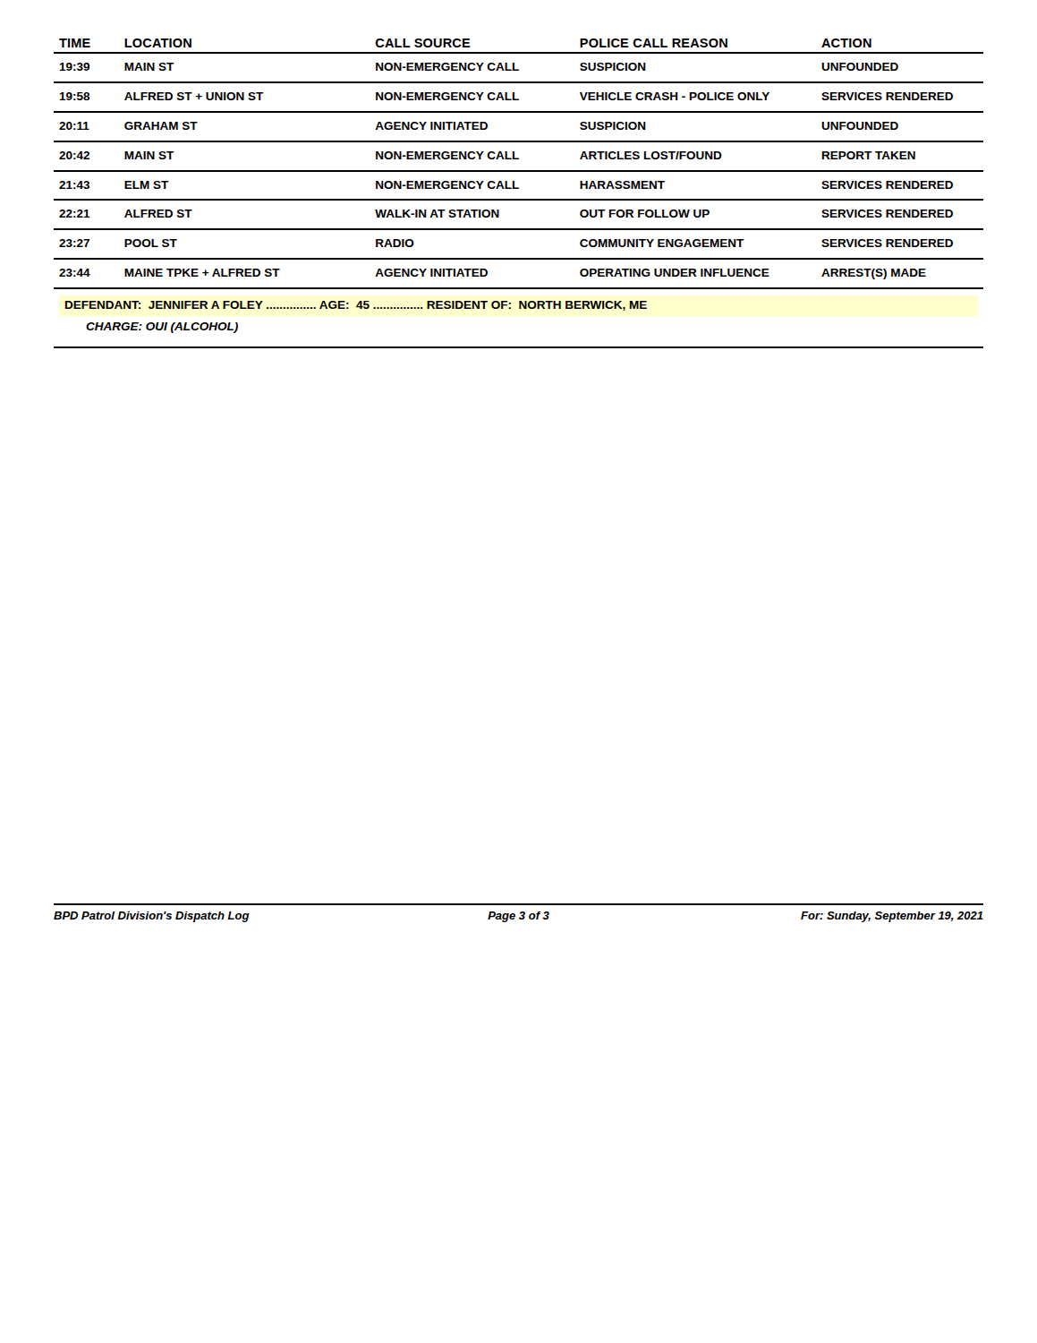| TIME | LOCATION | CALL SOURCE | POLICE CALL REASON | ACTION |
| --- | --- | --- | --- | --- |
| 19:39 | MAIN ST | NON-EMERGENCY CALL | SUSPICION | UNFOUNDED |
| 19:58 | ALFRED ST + UNION ST | NON-EMERGENCY CALL | VEHICLE CRASH - POLICE ONLY | SERVICES RENDERED |
| 20:11 | GRAHAM ST | AGENCY INITIATED | SUSPICION | UNFOUNDED |
| 20:42 | MAIN ST | NON-EMERGENCY CALL | ARTICLES LOST/FOUND | REPORT TAKEN |
| 21:43 | ELM ST | NON-EMERGENCY CALL | HARASSMENT | SERVICES RENDERED |
| 22:21 | ALFRED ST | WALK-IN AT STATION | OUT FOR FOLLOW UP | SERVICES RENDERED |
| 23:27 | POOL ST | RADIO | COMMUNITY ENGAGEMENT | SERVICES RENDERED |
| 23:44 | MAINE TPKE + ALFRED ST | AGENCY INITIATED | OPERATING UNDER INFLUENCE | ARREST(S) MADE |
| DEFENDANT: JENNIFER A FOLEY ............... AGE: 45 ............... RESIDENT OF: NORTH BERWICK, ME CHARGE: OUI (ALCOHOL) |
BPD Patrol Division's Dispatch Log
Page 3 of 3
For: Sunday, September 19, 2021